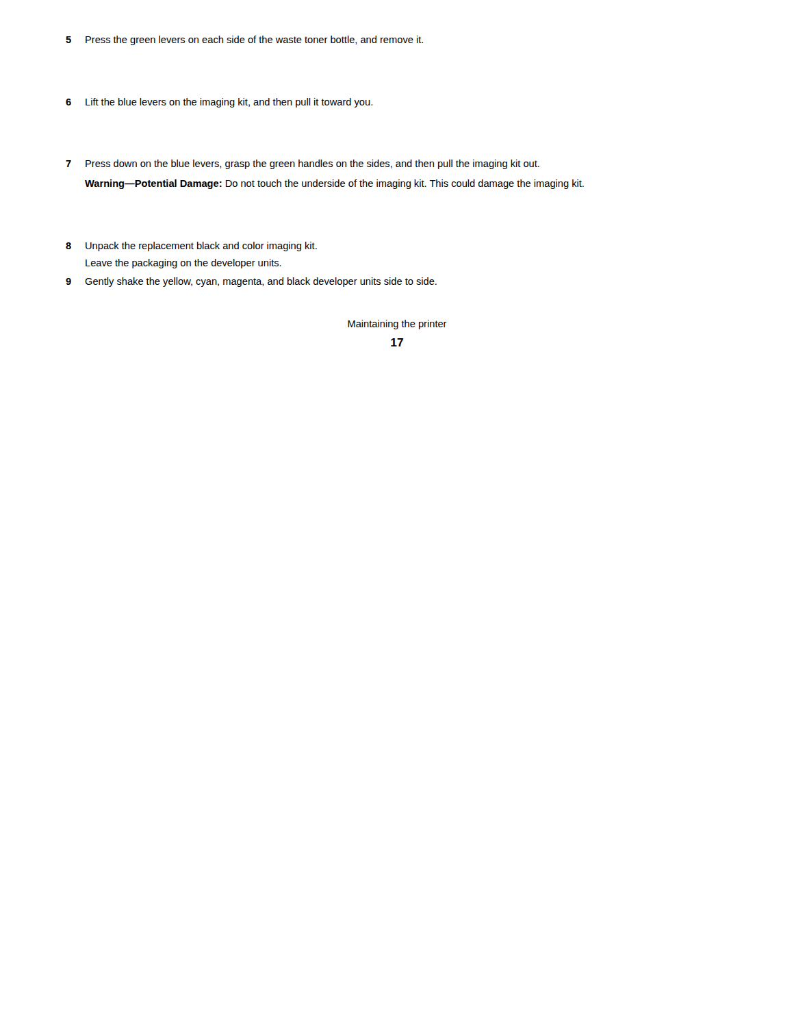Press the green levers on each side of the waste toner bottle, and remove it.
Lift the blue levers on the imaging kit, and then pull it toward you.
Press down on the blue levers, grasp the green handles on the sides, and then pull the imaging kit out.
Warning—Potential Damage: Do not touch the underside of the imaging kit. This could damage the imaging kit.
Unpack the replacement black and color imaging kit.
Leave the packaging on the developer units.
Gently shake the yellow, cyan, magenta, and black developer units side to side.
Maintaining the printer
17